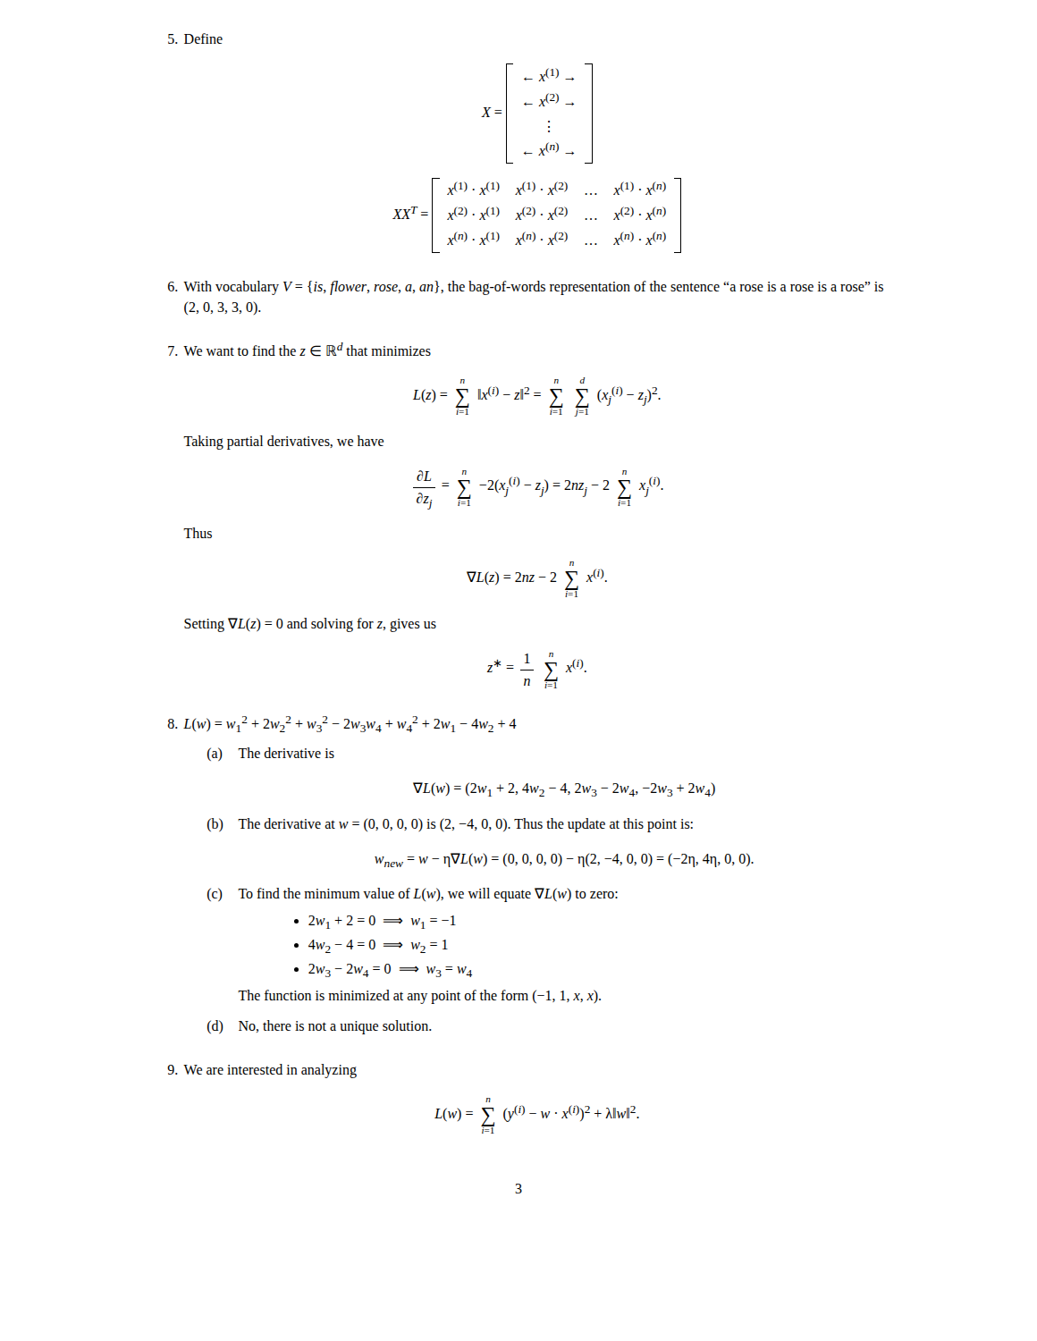5. Define
X =
| ← x (1) → |
| ← x (2) → |
| ⋮ |
| ← x ( n ) → |
XXT =
| x (1) · x (1) | x (1) · x (2) | … | x (1) · x ( n ) |
| x (2) · x (1) | x (2) · x (2) | … | x (2) · x ( n ) |
| x ( n ) · x (1) | x ( n ) · x (2) | … | x ( n ) · x ( n ) |
6. With vocabulary V = {is, flower, rose, a, an}, the bag-of-words representation of the sentence “a rose is a rose is a rose” is (2, 0, 3, 3, 0).
7. We want to find the z ∈ ℝd that minimizes
L(z) = n∑i=1 ‖x(i) − z‖2 = n∑i=1 d∑j=1 (xj(i) − zj)2.
Taking partial derivatives, we have
∂L∂zj = n∑i=1 −2(xj(i) − zj) = 2nzj − 2 n∑i=1 xj(i).
Thus
∇L(z) = 2nz − 2 n∑i=1 x(i).
Setting ∇L(z) = 0 and solving for z, gives us
z∗ = 1 n n∑i=1 x(i).
8. L(w) = w12 + 2w22 + w32 − 2w3w4 + w42 + 2w1 − 4w2 + 4
(a) The derivative is
∇L(w) = (2w1 + 2, 4w2 − 4, 2w3 − 2w4, −2w3 + 2w4)
(b) The derivative at w = (0, 0, 0, 0) is (2, −4, 0, 0). Thus the update at this point is:
wnew = w − η∇L(w) = (0, 0, 0, 0) − η(2, −4, 0, 0) = (−2η, 4η, 0, 0).
(c) To find the minimum value of L(w), we will equate ∇L(w) to zero:
2w1 + 2 = 0 ⟹ w1 = −1
4w2 − 4 = 0 ⟹ w2 = 1
2w3 − 2w4 = 0 ⟹ w3 = w4
The function is minimized at any point of the form (−1, 1, x, x).
(d) No, there is not a unique solution.
9. We are interested in analyzing
L(w) = n∑i=1 (y(i) − w · x(i))2 + λ‖w‖2.
3